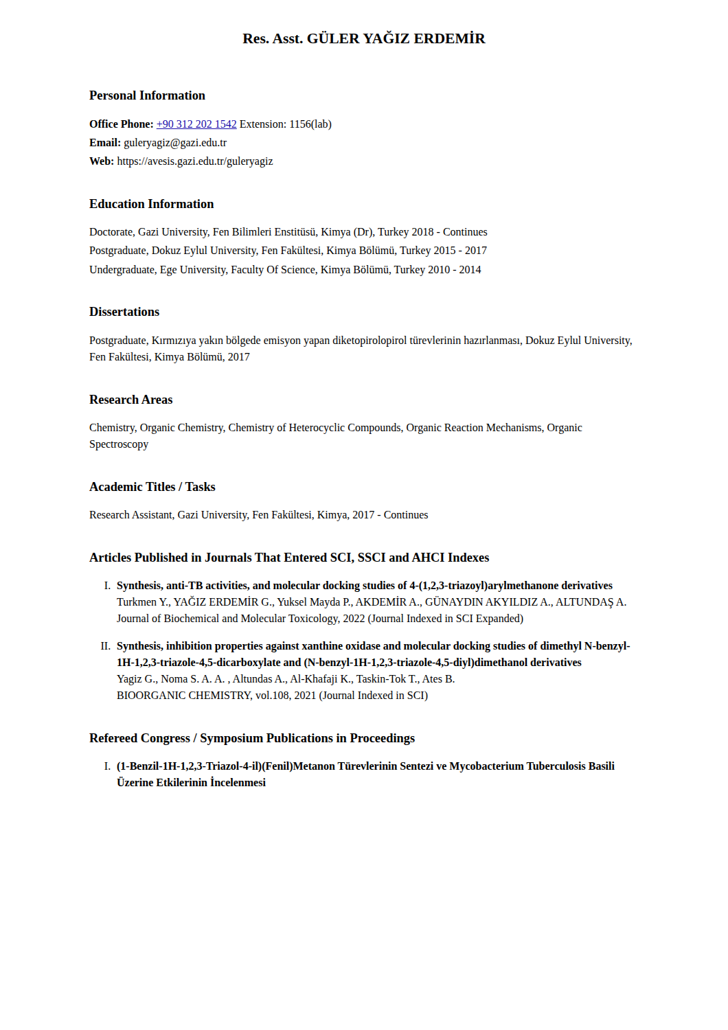Res. Asst. GÜLER YAĞIZ ERDEMİR
Personal Information
Office Phone: +90 312 202 1542 Extension: 1156(lab)
Email: guleryagiz@gazi.edu.tr
Web: https://avesis.gazi.edu.tr/guleryagiz
Education Information
Doctorate, Gazi University, Fen Bilimleri Enstitüsü, Kimya (Dr), Turkey 2018 - Continues
Postgraduate, Dokuz Eylul University, Fen Fakültesi, Kimya Bölümü, Turkey 2015 - 2017
Undergraduate, Ege University, Faculty Of Science, Kimya Bölümü, Turkey 2010 - 2014
Dissertations
Postgraduate, Kırmızıya yakın bölgede emisyon yapan diketopirolopirol türevlerinin hazırlanması, Dokuz Eylul University, Fen Fakültesi, Kimya Bölümü, 2017
Research Areas
Chemistry, Organic Chemistry, Chemistry of Heterocyclic Compounds, Organic Reaction Mechanisms, Organic Spectroscopy
Academic Titles / Tasks
Research Assistant, Gazi University, Fen Fakültesi, Kimya, 2017 - Continues
Articles Published in Journals That Entered SCI, SSCI and AHCI Indexes
Synthesis, anti-TB activities, and molecular docking studies of 4-(1,2,3-triazoyl)arylmethanone derivatives
Turkmen Y., YAĞIZ ERDEMİR G., Yuksel Mayda P., AKDEMİR A., GÜNAYDIN AKYILDIZ A., ALTUNDAŞ A.
Journal of Biochemical and Molecular Toxicology, 2022 (Journal Indexed in SCI Expanded)
Synthesis, inhibition properties against xanthine oxidase and molecular docking studies of dimethyl N-benzyl-1H-1,2,3-triazole-4,5-dicarboxylate and (N-benzyl-1H-1,2,3-triazole-4,5-diyl)dimethanol derivatives
Yagiz G., Noma S. A. A. , Altundas A., Al-Khafaji K., Taskin-Tok T., Ates B.
BIOORGANIC CHEMISTRY, vol.108, 2021 (Journal Indexed in SCI)
Refereed Congress / Symposium Publications in Proceedings
(1-Benzil-1H-1,2,3-Triazol-4-il)(Fenil)Metanon Türevlerinin Sentezi ve Mycobacterium Tuberculosis Basili Üzerine Etkilerinin İncelenmesi